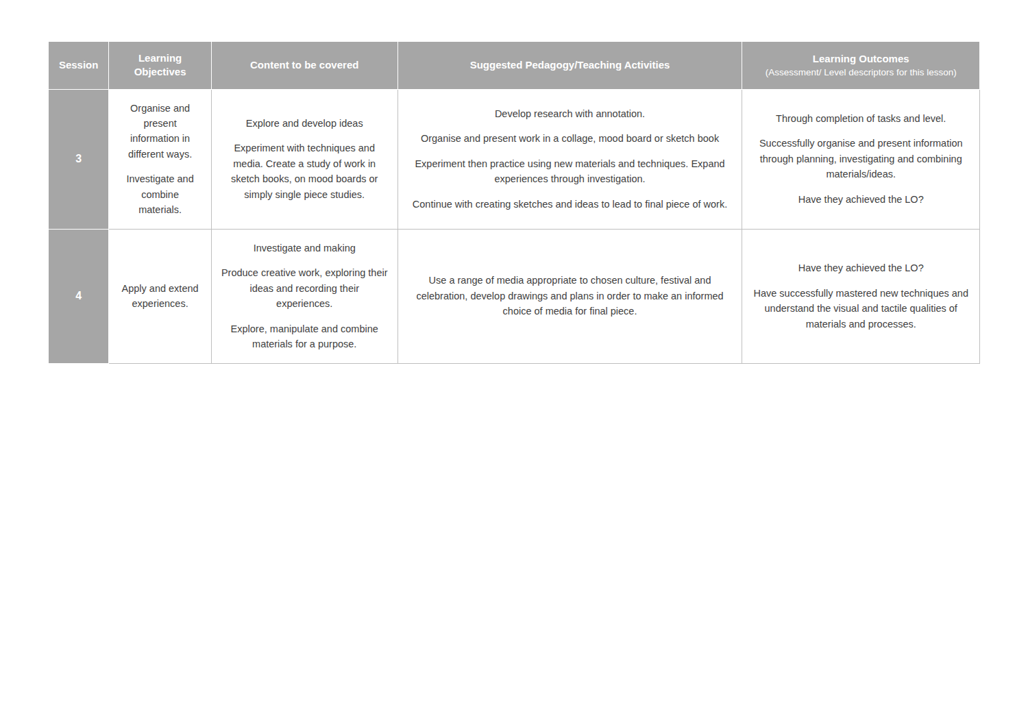| Session | Learning Objectives | Content to be covered | Suggested Pedagogy/Teaching Activities | Learning Outcomes (Assessment/ Level descriptors for this lesson) |
| --- | --- | --- | --- | --- |
| 3 | Organise and present information in different ways. Investigate and combine materials. | Explore and develop ideas Experiment with techniques and media. Create a study of work in sketch books, on mood boards or simply single piece studies. | Develop research with annotation. Organise and present work in a collage, mood board or sketch book Experiment then practice using new materials and techniques. Expand experiences through investigation. Continue with creating sketches and ideas to lead to final piece of work. | Through completion of tasks and level. Successfully organise and present information through planning, investigating and combining materials/ideas. Have they achieved the LO? |
| 4 | Apply and extend experiences. | Investigate and making Produce creative work, exploring their ideas and recording their experiences. Explore, manipulate and combine materials for a purpose. | Use a range of media appropriate to chosen culture, festival and celebration, develop drawings and plans in order to make an informed choice of media for final piece. | Have they achieved the LO? Have successfully mastered new techniques and understand the visual and tactile qualities of materials and processes. |